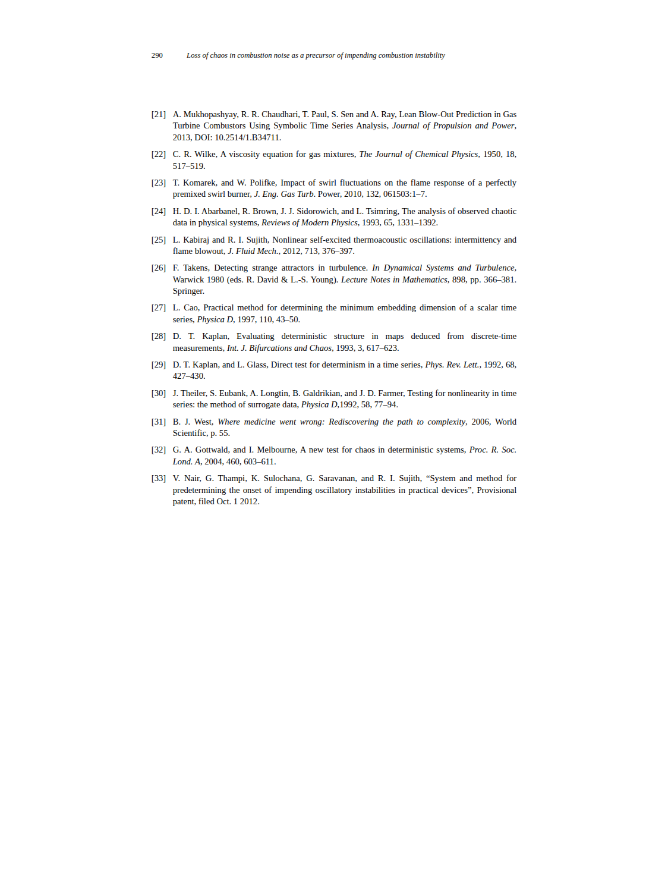290 Loss of chaos in combustion noise as a precursor of impending combustion instability
[21] A. Mukhopashyay, R. R. Chaudhari, T. Paul, S. Sen and A. Ray, Lean Blow-Out Prediction in Gas Turbine Combustors Using Symbolic Time Series Analysis, Journal of Propulsion and Power, 2013, DOI: 10.2514/1.B34711.
[22] C. R. Wilke, A viscosity equation for gas mixtures, The Journal of Chemical Physics, 1950, 18, 517–519.
[23] T. Komarek, and W. Polifke, Impact of swirl fluctuations on the flame response of a perfectly premixed swirl burner, J. Eng. Gas Turb. Power, 2010, 132, 061503:1–7.
[24] H. D. I. Abarbanel, R. Brown, J. J. Sidorowich, and L. Tsimring, The analysis of observed chaotic data in physical systems, Reviews of Modern Physics, 1993, 65, 1331–1392.
[25] L. Kabiraj and R. I. Sujith, Nonlinear self-excited thermoacoustic oscillations: intermittency and flame blowout, J. Fluid Mech., 2012, 713, 376–397.
[26] F. Takens, Detecting strange attractors in turbulence. In Dynamical Systems and Turbulence, Warwick 1980 (eds. R. David & L.-S. Young). Lecture Notes in Mathematics, 898, pp. 366–381. Springer.
[27] L. Cao, Practical method for determining the minimum embedding dimension of a scalar time series, Physica D, 1997, 110, 43–50.
[28] D. T. Kaplan, Evaluating deterministic structure in maps deduced from discrete-time measurements, Int. J. Bifurcations and Chaos, 1993, 3, 617–623.
[29] D. T. Kaplan, and L. Glass, Direct test for determinism in a time series, Phys. Rev. Lett., 1992, 68, 427–430.
[30] J. Theiler, S. Eubank, A. Longtin, B. Galdrikian, and J. D. Farmer, Testing for nonlinearity in time series: the method of surrogate data, Physica D,1992, 58, 77–94.
[31] B. J. West, Where medicine went wrong: Rediscovering the path to complexity, 2006, World Scientific, p. 55.
[32] G. A. Gottwald, and I. Melbourne, A new test for chaos in deterministic systems, Proc. R. Soc. Lond. A, 2004, 460, 603–611.
[33] V. Nair, G. Thampi, K. Sulochana, G. Saravanan, and R. I. Sujith, “System and method for predetermining the onset of impending oscillatory instabilities in practical devices”, Provisional patent, filed Oct. 1 2012.